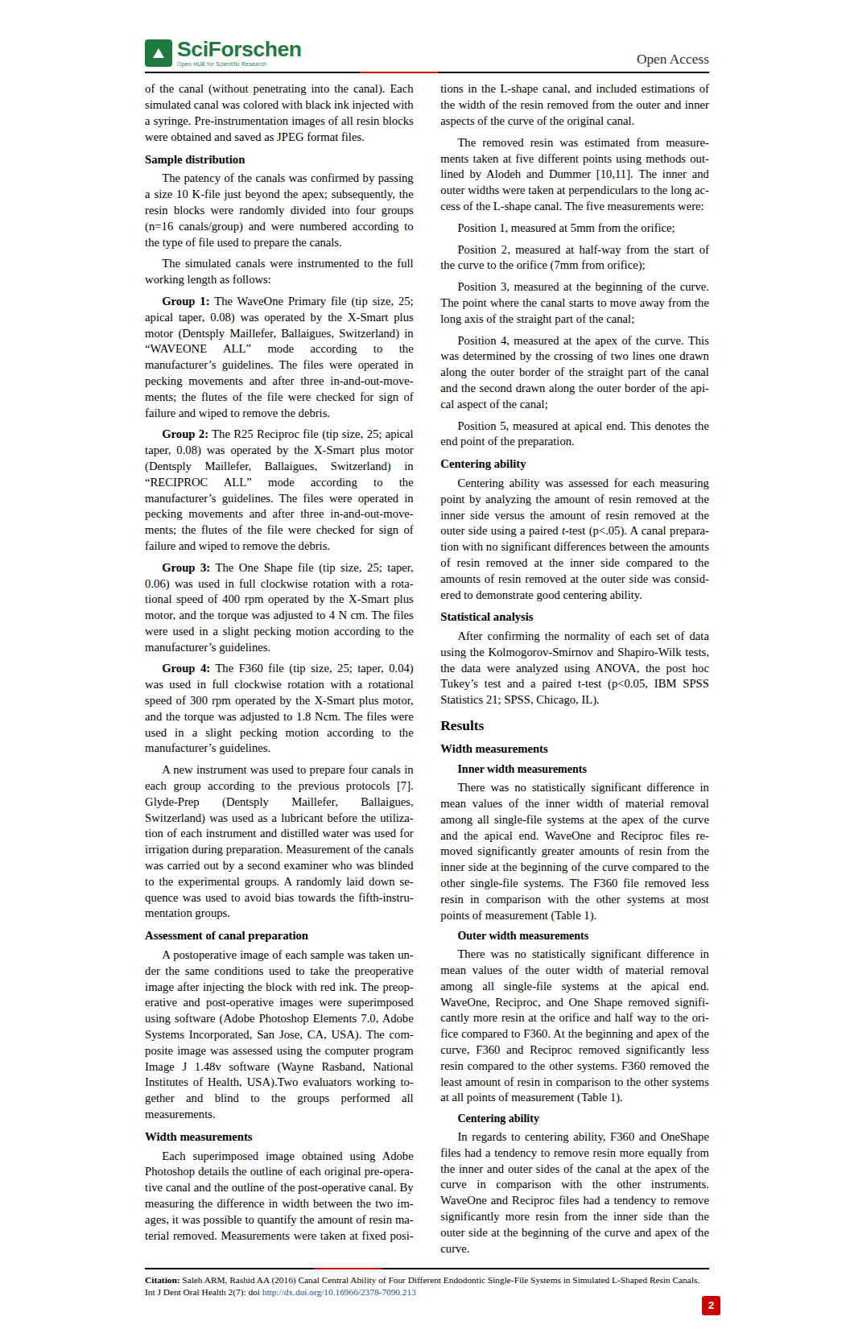SciForschen
Open HUB for Scientific Research
Open Access
of the canal (without penetrating into the canal). Each simulated canal was colored with black ink injected with a syringe. Pre-instrumentation images of all resin blocks were obtained and saved as JPEG format files.
Sample distribution
The patency of the canals was confirmed by passing a size 10 K-file just beyond the apex; subsequently, the resin blocks were randomly divided into four groups (n=16 canals/group) and were numbered according to the type of file used to prepare the canals.
The simulated canals were instrumented to the full working length as follows:
Group 1: The WaveOne Primary file (tip size, 25; apical taper, 0.08) was operated by the X-Smart plus motor (Dentsply Maillefer, Ballaigues, Switzerland) in “WAVEONE ALL” mode according to the manufacturer’s guidelines. The files were operated in pecking movements and after three in-and-out-movements; the flutes of the file were checked for sign of failure and wiped to remove the debris.
Group 2: The R25 Reciproc file (tip size, 25; apical taper, 0.08) was operated by the X-Smart plus motor (Dentsply Maillefer, Ballaigues, Switzerland) in “RECIPROC ALL” mode according to the manufacturer’s guidelines. The files were operated in pecking movements and after three in-and-out-movements; the flutes of the file were checked for sign of failure and wiped to remove the debris.
Group 3: The One Shape file (tip size, 25; taper, 0.06) was used in full clockwise rotation with a rotational speed of 400 rpm operated by the X-Smart plus motor, and the torque was adjusted to 4 N cm. The files were used in a slight pecking motion according to the manufacturer’s guidelines.
Group 4: The F360 file (tip size, 25; taper, 0.04) was used in full clockwise rotation with a rotational speed of 300 rpm operated by the X-Smart plus motor, and the torque was adjusted to 1.8 Ncm. The files were used in a slight pecking motion according to the manufacturer’s guidelines.
A new instrument was used to prepare four canals in each group according to the previous protocols [7]. Glyde-Prep (Dentsply Maillefer, Ballaigues, Switzerland) was used as a lubricant before the utilization of each instrument and distilled water was used for irrigation during preparation. Measurement of the canals was carried out by a second examiner who was blinded to the experimental groups. A randomly laid down sequence was used to avoid bias towards the fifth-instrumentation groups.
Assessment of canal preparation
A postoperative image of each sample was taken under the same conditions used to take the preoperative image after injecting the block with red ink. The preoperative and post-operative images were superimposed using software (Adobe Photoshop Elements 7.0, Adobe Systems Incorporated, San Jose, CA, USA). The composite image was assessed using the computer program Image J 1.48v software (Wayne Rasband, National Institutes of Health, USA).Two evaluators working together and blind to the groups performed all measurements.
Width measurements
Each superimposed image obtained using Adobe Photoshop details the outline of each original pre-operative canal and the outline of the post-operative canal. By measuring the difference in width between the two images, it was possible to quantify the amount of resin material removed. Measurements were taken at fixed positions in the L-shape canal, and included estimations of the width of the resin removed from the outer and inner aspects of the curve of the original canal.
The removed resin was estimated from measurements taken at five different points using methods outlined by Alodeh and Dummer [10,11]. The inner and outer widths were taken at perpendiculars to the long access of the L-shape canal. The five measurements were:
Position 1, measured at 5mm from the orifice;
Position 2, measured at half-way from the start of the curve to the orifice (7mm from orifice);
Position 3, measured at the beginning of the curve. The point where the canal starts to move away from the long axis of the straight part of the canal;
Position 4, measured at the apex of the curve. This was determined by the crossing of two lines one drawn along the outer border of the straight part of the canal and the second drawn along the outer border of the apical aspect of the canal;
Position 5, measured at apical end. This denotes the end point of the preparation.
Centering ability
Centering ability was assessed for each measuring point by analyzing the amount of resin removed at the inner side versus the amount of resin removed at the outer side using a paired t-test (p<.05). A canal preparation with no significant differences between the amounts of resin removed at the inner side compared to the amounts of resin removed at the outer side was considered to demonstrate good centering ability.
Statistical analysis
After confirming the normality of each set of data using the Kolmogorov-Smirnov and Shapiro-Wilk tests, the data were analyzed using ANOVA, the post hoc Tukey’s test and a paired t-test (p<0.05, IBM SPSS Statistics 21; SPSS, Chicago, IL).
Results
Width measurements
Inner width measurements
There was no statistically significant difference in mean values of the inner width of material removal among all single-file systems at the apex of the curve and the apical end. WaveOne and Reciproc files removed significantly greater amounts of resin from the inner side at the beginning of the curve compared to the other single-file systems. The F360 file removed less resin in comparison with the other systems at most points of measurement (Table 1).
Outer width measurements
There was no statistically significant difference in mean values of the outer width of material removal among all single-file systems at the apical end. WaveOne, Reciproc, and One Shape removed significantly more resin at the orifice and half way to the orifice compared to F360. At the beginning and apex of the curve, F360 and Reciproc removed significantly less resin compared to the other systems. F360 removed the least amount of resin in comparison to the other systems at all points of measurement (Table 1).
Centering ability
In regards to centering ability, F360 and OneShape files had a tendency to remove resin more equally from the inner and outer sides of the canal at the apex of the curve in comparison with the other instruments. WaveOne and Reciproc files had a tendency to remove significantly more resin from the inner side than the outer side at the beginning of the curve and apex of the curve.
Citation: Saleh ARM, Rashid AA (2016) Canal Central Ability of Four Different Endodontic Single-File Systems in Simulated L-Shaped Resin Canals. Int J Dent Oral Health 2(7): doi http://dx.doi.org/10.16966/2378-7090.213
2